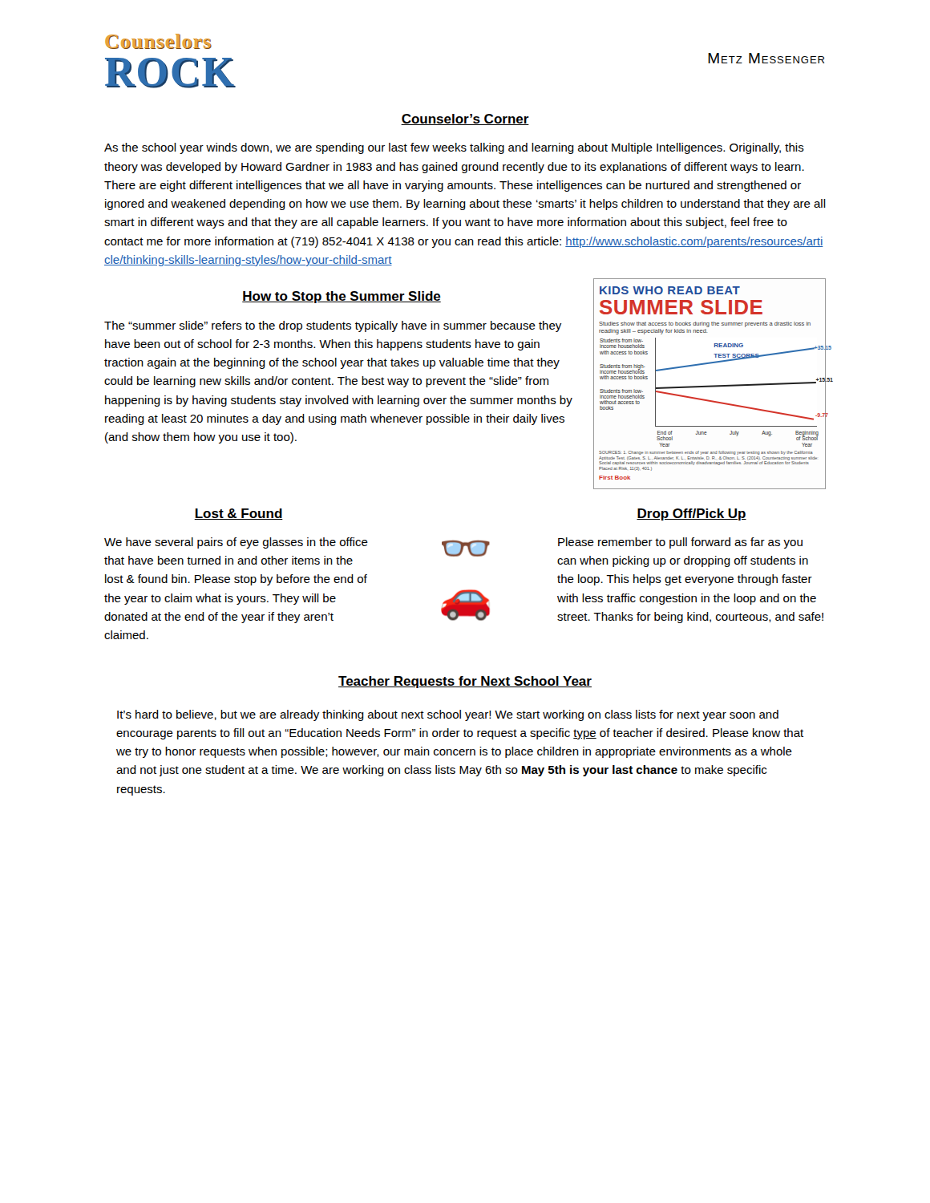Counselors ROCK
Metz Messenger
Counselor’s Corner
As the school year winds down, we are spending our last few weeks talking and learning about Multiple Intelligences. Originally, this theory was developed by Howard Gardner in 1983 and has gained ground recently due to its explanations of different ways to learn. There are eight different intelligences that we all have in varying amounts. These intelligences can be nurtured and strengthened or ignored and weakened depending on how we use them. By learning about these ‘smarts’ it helps children to understand that they are all smart in different ways and that they are all capable learners. If you want to have more information about this subject, feel free to contact me for more information at (719) 852-4041 X 4138 or you can read this article: http://www.scholastic.com/parents/resources/article/thinking-skills-learning-styles/how-your-child-smart
KIDS WHO READ BEAT SUMMER SLIDE
Studies show that access to books during the summer prevents a drastic loss in reading skill – especially for kids in need.
Students from low-income households with access to books Students from high-income households with access to books Students from low-income households without access to books
READING
TEST SCORES
+35.15
+15.51
-9.77
End of
School
Year June July Aug. Beginning
of School
Year
SOURCES: 1. Change in summer between ends of year and following year testing as shown by the California Aptitude Test. (Gates, S. L., Alexander, K. L., Entwisle, D. R., & Olson, L. S. (2014). Counteracting summer slide: Social capital resources within socioeconomically disadvantaged families. Journal of Education for Students Placed at Risk, 11(3), 401.)
First Book
How to Stop the Summer Slide
The “summer slide” refers to the drop students typically have in summer because they have been out of school for 2-3 months. When this happens students have to gain traction again at the beginning of the school year that takes up valuable time that they could be learning new skills and/or content. The best way to prevent the “slide” from happening is by having students stay involved with learning over the summer months by reading at least 20 minutes a day and using math whenever possible in their daily lives (and show them how you use it too).
Lost & Found
We have several pairs of eye glasses in the office that have been turned in and other items in the lost & found bin. Please stop by before the end of the year to claim what is yours. They will be donated at the end of the year if they aren’t claimed.
👓
🚗
Drop Off/Pick Up
Please remember to pull forward as far as you can when picking up or dropping off students in the loop. This helps get everyone through faster with less traffic congestion in the loop and on the street. Thanks for being kind, courteous, and safe!
Teacher Requests for Next School Year
It’s hard to believe, but we are already thinking about next school year! We start working on class lists for next year soon and encourage parents to fill out an “Education Needs Form” in order to request a specific type of teacher if desired. Please know that we try to honor requests when possible; however, our main concern is to place children in appropriate environments as a whole and not just one student at a time. We are working on class lists May 6th so May 5th is your last chance to make specific requests.